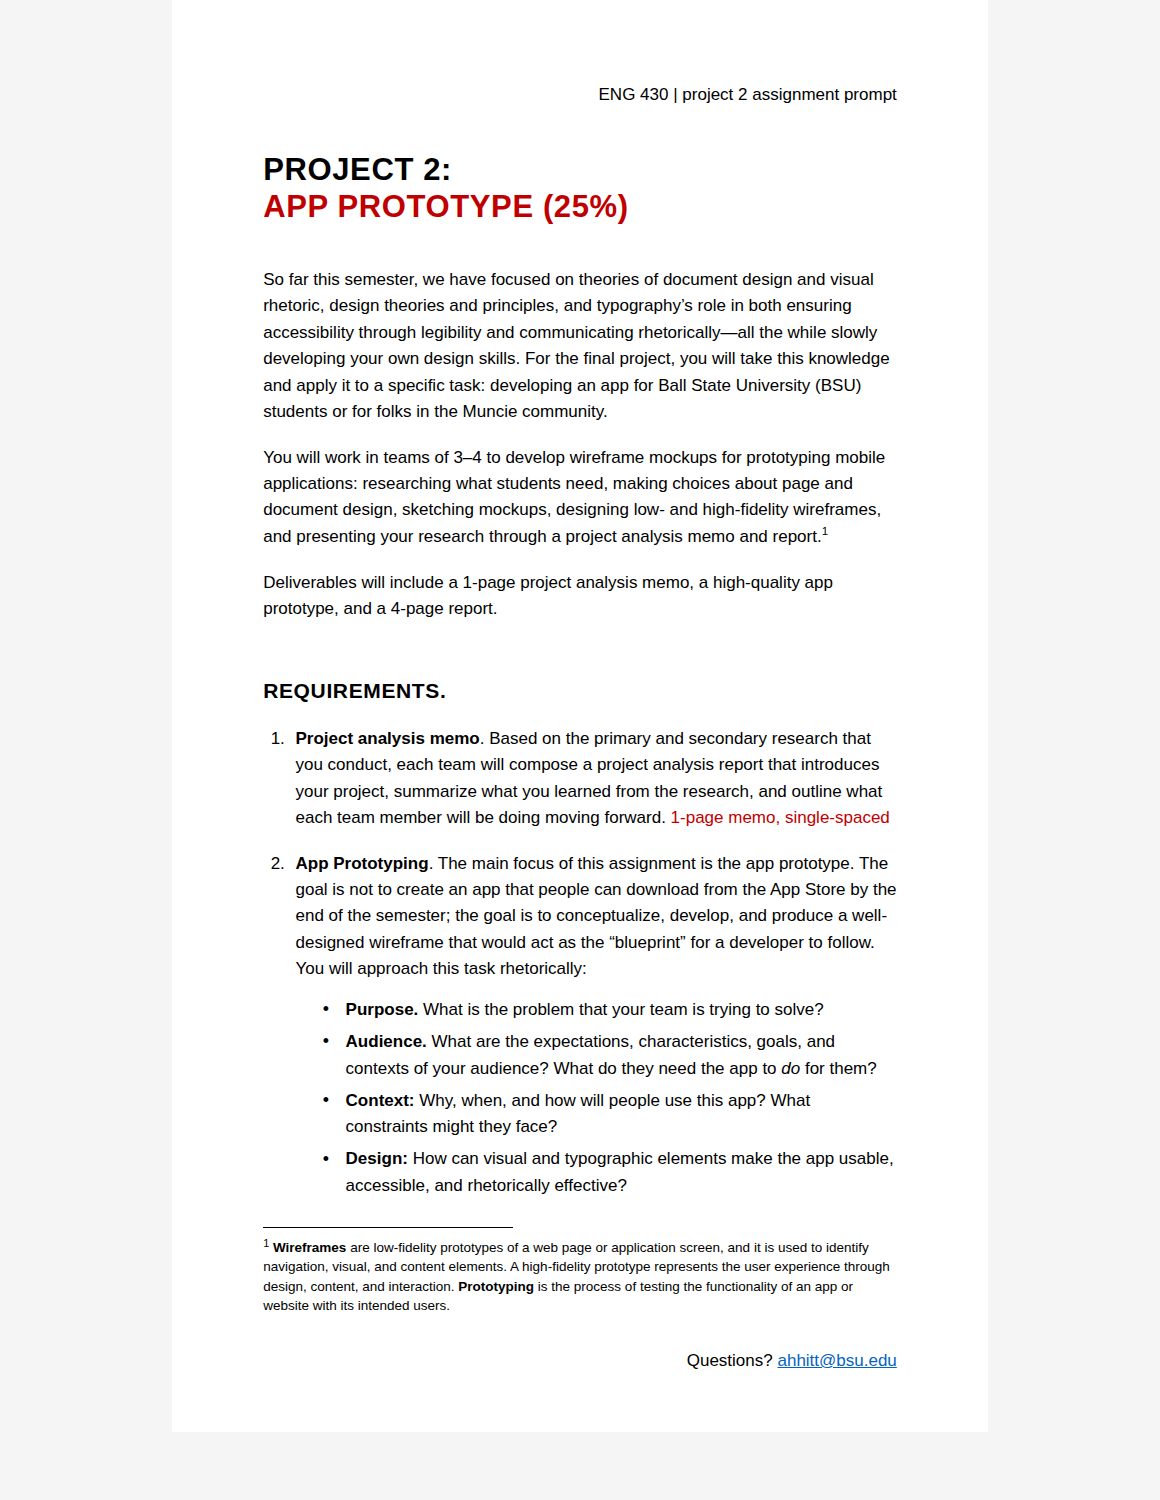ENG 430 | project 2 assignment prompt
PROJECT 2:APP PROTOTYPE (25%)
So far this semester, we have focused on theories of document design and visual rhetoric, design theories and principles, and typography’s role in both ensuring accessibility through legibility and communicating rhetorically—all the while slowly developing your own design skills. For the final project, you will take this knowledge and apply it to a specific task: developing an app for Ball State University (BSU) students or for folks in the Muncie community.
You will work in teams of 3–4 to develop wireframe mockups for prototyping mobile applications: researching what students need, making choices about page and document design, sketching mockups, designing low- and high-fidelity wireframes, and presenting your research through a project analysis memo and report.1
Deliverables will include a 1-page project analysis memo, a high-quality app prototype, and a 4-page report.
REQUIREMENTS.
Project analysis memo. Based on the primary and secondary research that you conduct, each team will compose a project analysis report that introduces your project, summarize what you learned from the research, and outline what each team member will be doing moving forward. 1-page memo, single-spaced
App Prototyping. The main focus of this assignment is the app prototype. The goal is not to create an app that people can download from the App Store by the end of the semester; the goal is to conceptualize, develop, and produce a well-designed wireframe that would act as the “blueprint” for a developer to follow. You will approach this task rhetorically:
Purpose. What is the problem that your team is trying to solve?
Audience. What are the expectations, characteristics, goals, and contexts of your audience? What do they need the app to do for them?
Context: Why, when, and how will people use this app? What constraints might they face?
Design: How can visual and typographic elements make the app usable, accessible, and rhetorically effective?
1 Wireframes are low-fidelity prototypes of a web page or application screen, and it is used to identify navigation, visual, and content elements. A high-fidelity prototype represents the user experience through design, content, and interaction. Prototyping is the process of testing the functionality of an app or website with its intended users.
Questions? ahhitt@bsu.edu